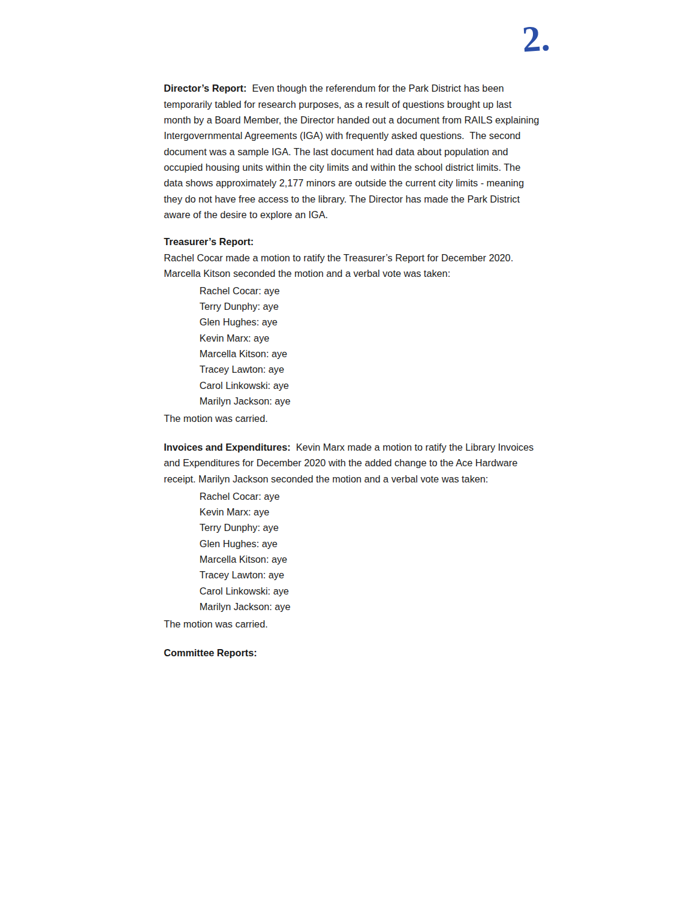2.
Director’s Report: Even though the referendum for the Park District has been temporarily tabled for research purposes, as a result of questions brought up last month by a Board Member, the Director handed out a document from RAILS explaining Intergovernmental Agreements (IGA) with frequently asked questions. The second document was a sample IGA. The last document had data about population and occupied housing units within the city limits and within the school district limits. The data shows approximately 2,177 minors are outside the current city limits - meaning they do not have free access to the library. The Director has made the Park District aware of the desire to explore an IGA.
Treasurer’s Report:
Rachel Cocar made a motion to ratify the Treasurer’s Report for December 2020. Marcella Kitson seconded the motion and a verbal vote was taken:
Rachel Cocar: aye
Terry Dunphy: aye
Glen Hughes: aye
Kevin Marx: aye
Marcella Kitson: aye
Tracey Lawton: aye
Carol Linkowski: aye
Marilyn Jackson: aye
The motion was carried.
Invoices and Expenditures: Kevin Marx made a motion to ratify the Library Invoices and Expenditures for December 2020 with the added change to the Ace Hardware receipt. Marilyn Jackson seconded the motion and a verbal vote was taken:
Rachel Cocar: aye
Kevin Marx: aye
Terry Dunphy: aye
Glen Hughes: aye
Marcella Kitson: aye
Tracey Lawton: aye
Carol Linkowski: aye
Marilyn Jackson: aye
The motion was carried.
Committee Reports: